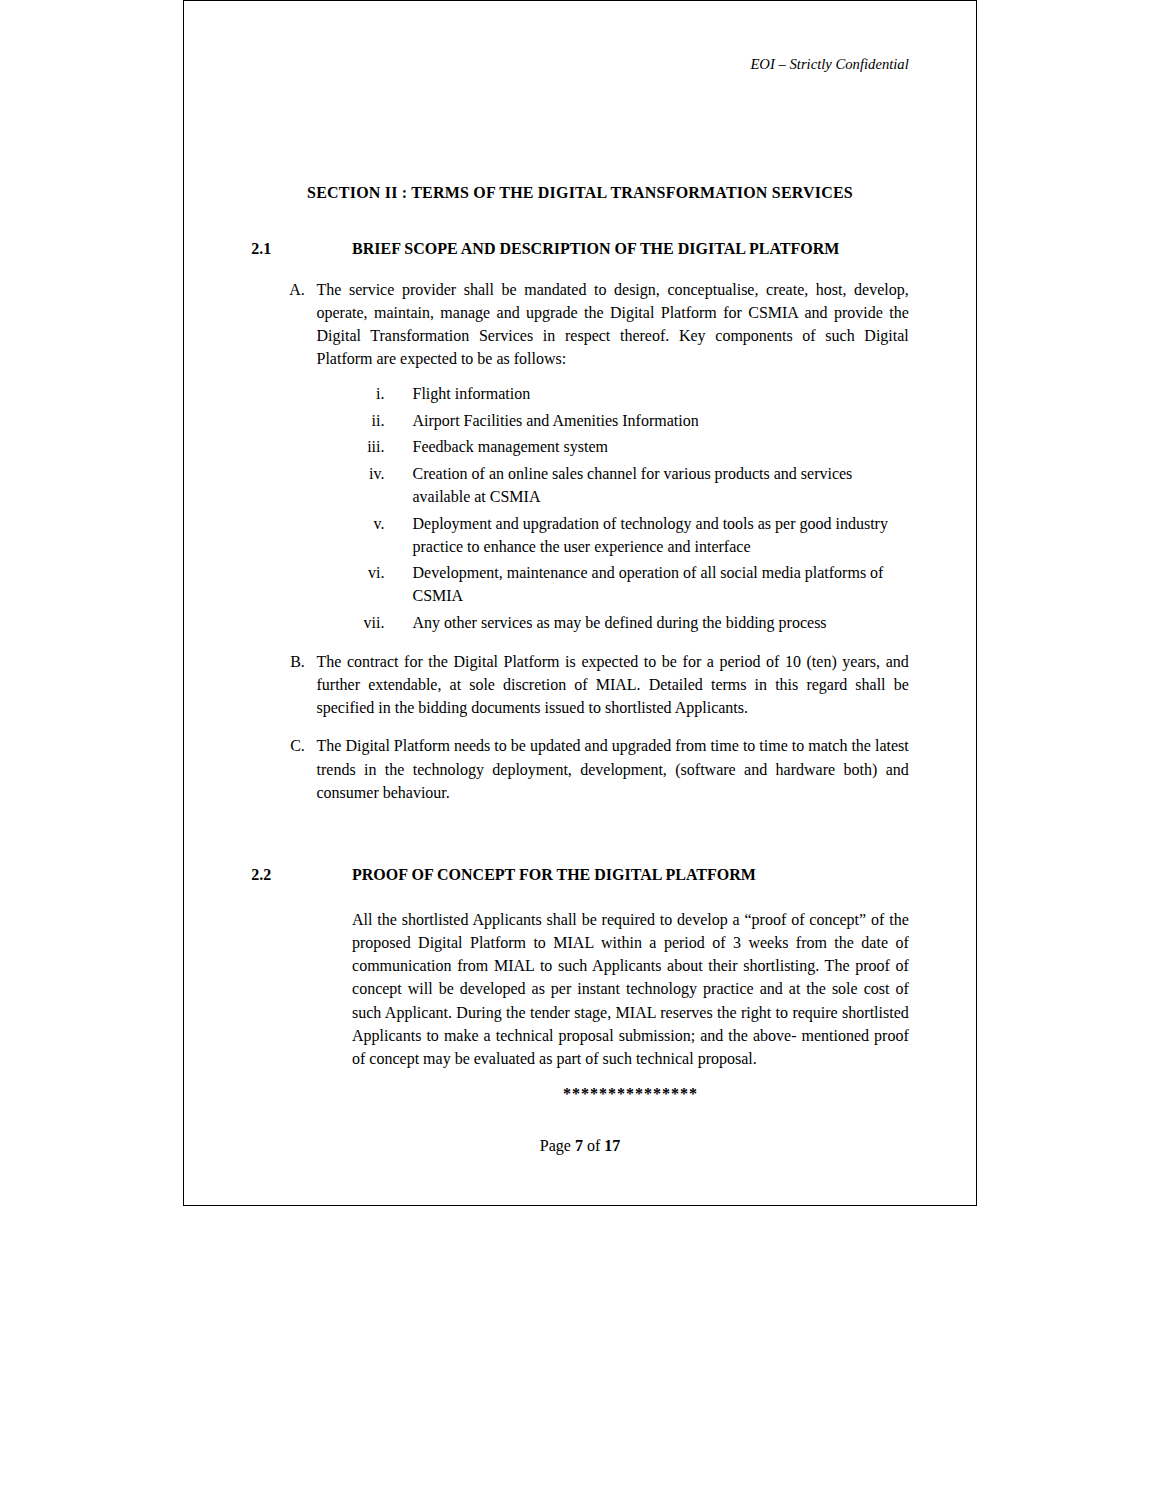EOI – Strictly Confidential
SECTION II : TERMS OF THE DIGITAL TRANSFORMATION SERVICES
2.1
Brief Scope and Description of the Digital Platform
The service provider shall be mandated to design, conceptualise, create, host, develop, operate, maintain, manage and upgrade the Digital Platform for CSMIA and provide the Digital Transformation Services in respect thereof. Key components of such Digital Platform are expected to be as follows:
Flight information
Airport Facilities and Amenities Information
Feedback management system
Creation of an online sales channel for various products and services available at CSMIA
Deployment and upgradation of technology and tools as per good industry practice to enhance the user experience and interface
Development, maintenance and operation of all social media platforms of CSMIA
Any other services as may be defined during the bidding process
The contract for the Digital Platform is expected to be for a period of 10 (ten) years, and further extendable, at sole discretion of MIAL. Detailed terms in this regard shall be specified in the bidding documents issued to shortlisted Applicants.
The Digital Platform needs to be updated and upgraded from time to time to match the latest trends in the technology deployment, development, (software and hardware both) and consumer behaviour.
2.2
Proof of Concept for the Digital Platform
All the shortlisted Applicants shall be required to develop a “proof of concept” of the proposed Digital Platform to MIAL within a period of 3 weeks from the date of communication from MIAL to such Applicants about their shortlisting. The proof of concept will be developed as per instant technology practice and at the sole cost of such Applicant. During the tender stage, MIAL reserves the right to require shortlisted Applicants to make a technical proposal submission; and the above- mentioned proof of concept may be evaluated as part of such technical proposal.
***************
Page 7 of 17